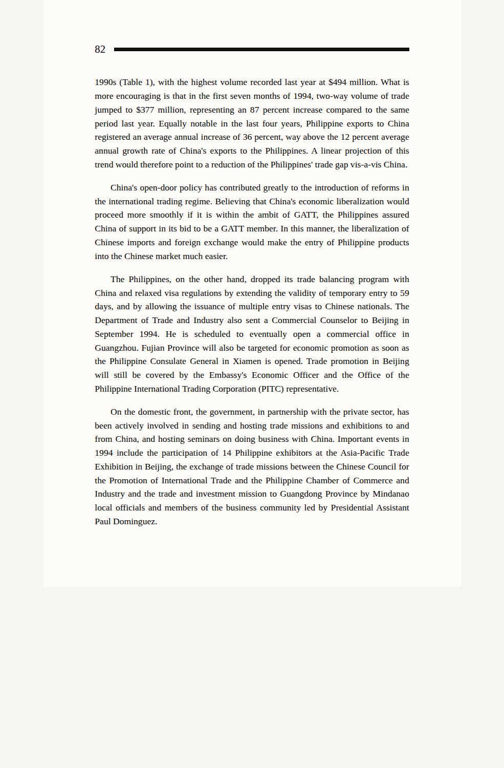82
1990s (Table 1), with the highest volume recorded last year at $494 million. What is more encouraging is that in the first seven months of 1994, two-way volume of trade jumped to $377 million, representing an 87 percent increase compared to the same period last year. Equally notable in the last four years, Philippine exports to China registered an average annual increase of 36 percent, way above the 12 percent average annual growth rate of China's exports to the Philippines. A linear projection of this trend would therefore point to a reduction of the Philippines' trade gap vis-a-vis China.
China's open-door policy has contributed greatly to the introduction of reforms in the international trading regime. Believing that China's economic liberalization would proceed more smoothly if it is within the ambit of GATT, the Philippines assured China of support in its bid to be a GATT member. In this manner, the liberalization of Chinese imports and foreign exchange would make the entry of Philippine products into the Chinese market much easier.
The Philippines, on the other hand, dropped its trade balancing program with China and relaxed visa regulations by extending the validity of temporary entry to 59 days, and by allowing the issuance of multiple entry visas to Chinese nationals. The Department of Trade and Industry also sent a Commercial Counselor to Beijing in September 1994. He is scheduled to eventually open a commercial office in Guangzhou. Fujian Province will also be targeted for economic promotion as soon as the Philippine Consulate General in Xiamen is opened. Trade promotion in Beijing will still be covered by the Embassy's Economic Officer and the Office of the Philippine International Trading Corporation (PITC) representative.
On the domestic front, the government, in partnership with the private sector, has been actively involved in sending and hosting trade missions and exhibitions to and from China, and hosting seminars on doing business with China. Important events in 1994 include the participation of 14 Philippine exhibitors at the Asia-Pacific Trade Exhibition in Beijing, the exchange of trade missions between the Chinese Council for the Promotion of International Trade and the Philippine Chamber of Commerce and Industry and the trade and investment mission to Guangdong Province by Mindanao local officials and members of the business community led by Presidential Assistant Paul Dominguez.